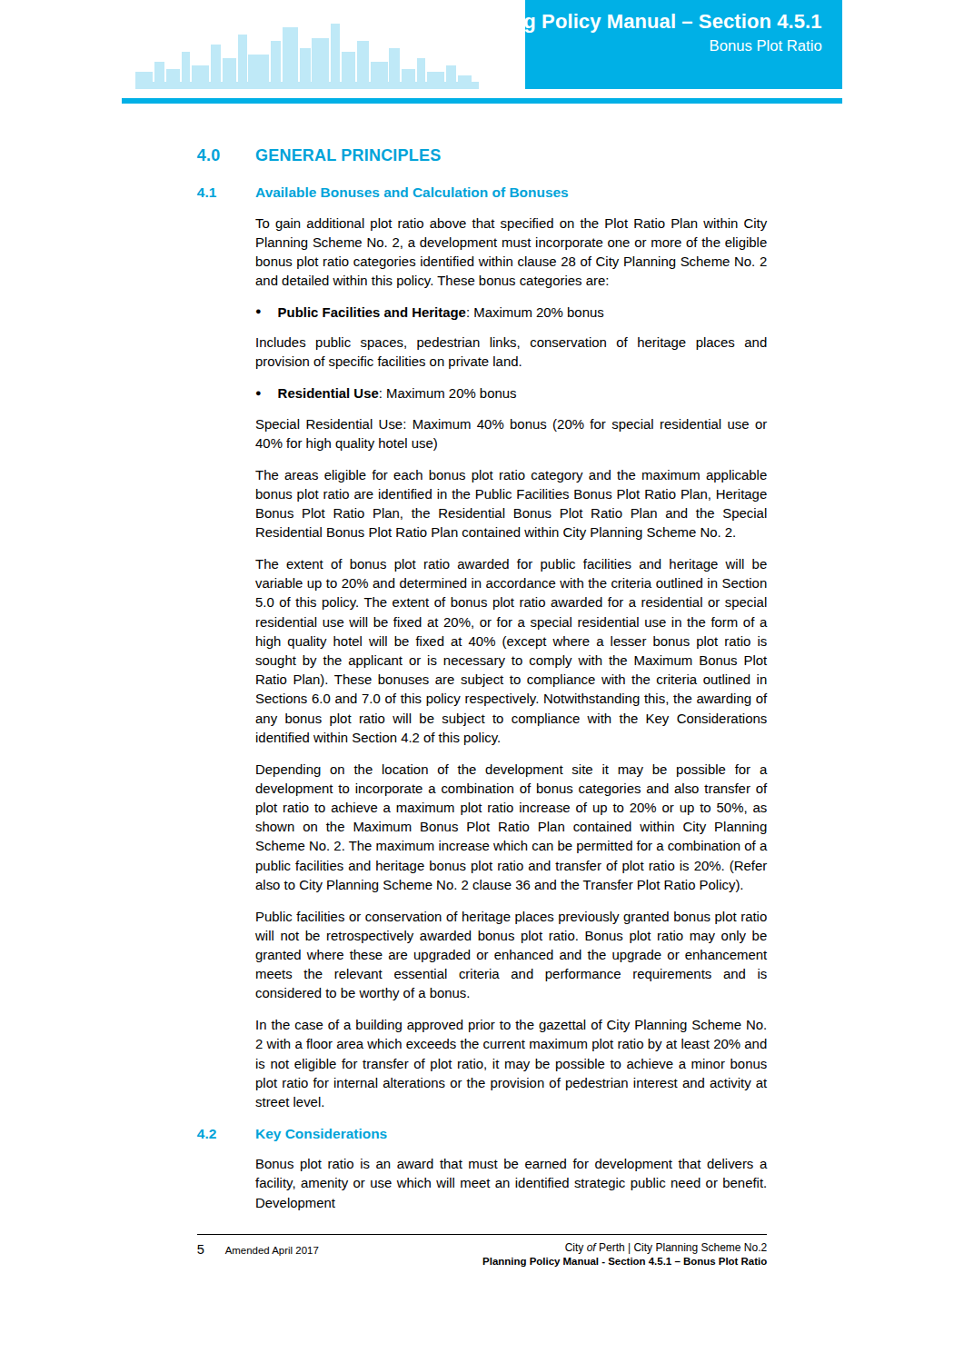Planning Policy Manual – Section 4.5.1
Bonus Plot Ratio
4.0 GENERAL PRINCIPLES
4.1 Available Bonuses and Calculation of Bonuses
To gain additional plot ratio above that specified on the Plot Ratio Plan within City Planning Scheme No. 2, a development must incorporate one or more of the eligible bonus plot ratio categories identified within clause 28 of City Planning Scheme No. 2 and detailed within this policy. These bonus categories are:
Public Facilities and Heritage: Maximum 20% bonus
Includes public spaces, pedestrian links, conservation of heritage places and provision of specific facilities on private land.
Residential Use: Maximum 20% bonus
Special Residential Use: Maximum 40% bonus (20% for special residential use or 40% for high quality hotel use)
The areas eligible for each bonus plot ratio category and the maximum applicable bonus plot ratio are identified in the Public Facilities Bonus Plot Ratio Plan, Heritage Bonus Plot Ratio Plan, the Residential Bonus Plot Ratio Plan and the Special Residential Bonus Plot Ratio Plan contained within City Planning Scheme No. 2.
The extent of bonus plot ratio awarded for public facilities and heritage will be variable up to 20% and determined in accordance with the criteria outlined in Section 5.0 of this policy. The extent of bonus plot ratio awarded for a residential or special residential use will be fixed at 20%, or for a special residential use in the form of a high quality hotel will be fixed at 40% (except where a lesser bonus plot ratio is sought by the applicant or is necessary to comply with the Maximum Bonus Plot Ratio Plan). These bonuses are subject to compliance with the criteria outlined in Sections 6.0 and 7.0 of this policy respectively. Notwithstanding this, the awarding of any bonus plot ratio will be subject to compliance with the Key Considerations identified within Section 4.2 of this policy.
Depending on the location of the development site it may be possible for a development to incorporate a combination of bonus categories and also transfer of plot ratio to achieve a maximum plot ratio increase of up to 20% or up to 50%, as shown on the Maximum Bonus Plot Ratio Plan contained within City Planning Scheme No. 2. The maximum increase which can be permitted for a combination of a public facilities and heritage bonus plot ratio and transfer of plot ratio is 20%. (Refer also to City Planning Scheme No. 2 clause 36 and the Transfer Plot Ratio Policy).
Public facilities or conservation of heritage places previously granted bonus plot ratio will not be retrospectively awarded bonus plot ratio. Bonus plot ratio may only be granted where these are upgraded or enhanced and the upgrade or enhancement meets the relevant essential criteria and performance requirements and is considered to be worthy of a bonus.
In the case of a building approved prior to the gazettal of City Planning Scheme No. 2 with a floor area which exceeds the current maximum plot ratio by at least 20% and is not eligible for transfer of plot ratio, it may be possible to achieve a minor bonus plot ratio for internal alterations or the provision of pedestrian interest and activity at street level.
4.2 Key Considerations
Bonus plot ratio is an award that must be earned for development that delivers a facility, amenity or use which will meet an identified strategic public need or benefit. Development
5 Amended April 2017
City of Perth | City Planning Scheme No.2
Planning Policy Manual - Section 4.5.1 – Bonus Plot Ratio